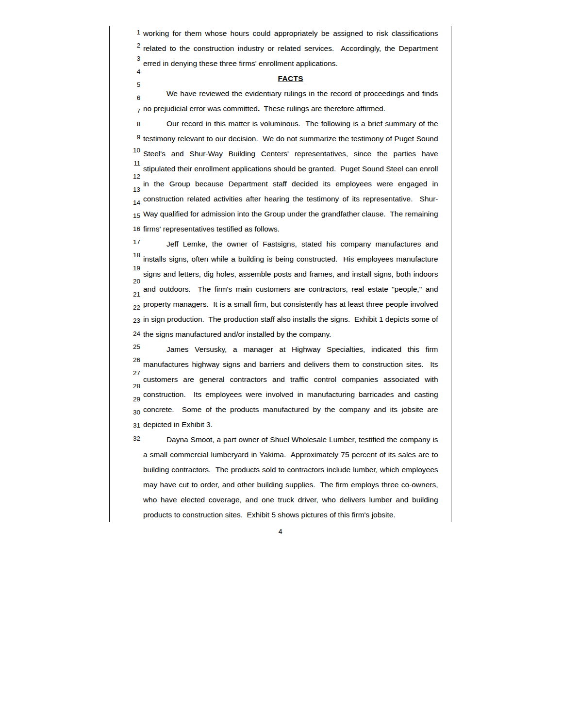1
2
3
4
5
6
7
8
9
10
11
12
13
14
15
16
17
18
19
20
21
22
23
24
25
26
27
28
29
30
31
32
working for them whose hours could appropriately be assigned to risk classifications related to the construction industry or related services. Accordingly, the Department erred in denying these three firms' enrollment applications.
FACTS
We have reviewed the evidentiary rulings in the record of proceedings and finds no prejudicial error was committed. These rulings are therefore affirmed.
Our record in this matter is voluminous. The following is a brief summary of the testimony relevant to our decision. We do not summarize the testimony of Puget Sound Steel's and Shur-Way Building Centers' representatives, since the parties have stipulated their enrollment applications should be granted. Puget Sound Steel can enroll in the Group because Department staff decided its employees were engaged in construction related activities after hearing the testimony of its representative. Shur-Way qualified for admission into the Group under the grandfather clause. The remaining firms' representatives testified as follows.
Jeff Lemke, the owner of Fastsigns, stated his company manufactures and installs signs, often while a building is being constructed. His employees manufacture signs and letters, dig holes, assemble posts and frames, and install signs, both indoors and outdoors. The firm's main customers are contractors, real estate "people," and property managers. It is a small firm, but consistently has at least three people involved in sign production. The production staff also installs the signs. Exhibit 1 depicts some of the signs manufactured and/or installed by the company.
James Versusky, a manager at Highway Specialties, indicated this firm manufactures highway signs and barriers and delivers them to construction sites. Its customers are general contractors and traffic control companies associated with construction. Its employees were involved in manufacturing barricades and casting concrete. Some of the products manufactured by the company and its jobsite are depicted in Exhibit 3.
Dayna Smoot, a part owner of Shuel Wholesale Lumber, testified the company is a small commercial lumberyard in Yakima. Approximately 75 percent of its sales are to building contractors. The products sold to contractors include lumber, which employees may have cut to order, and other building supplies. The firm employs three co-owners, who have elected coverage, and one truck driver, who delivers lumber and building products to construction sites. Exhibit 5 shows pictures of this firm's jobsite.
4